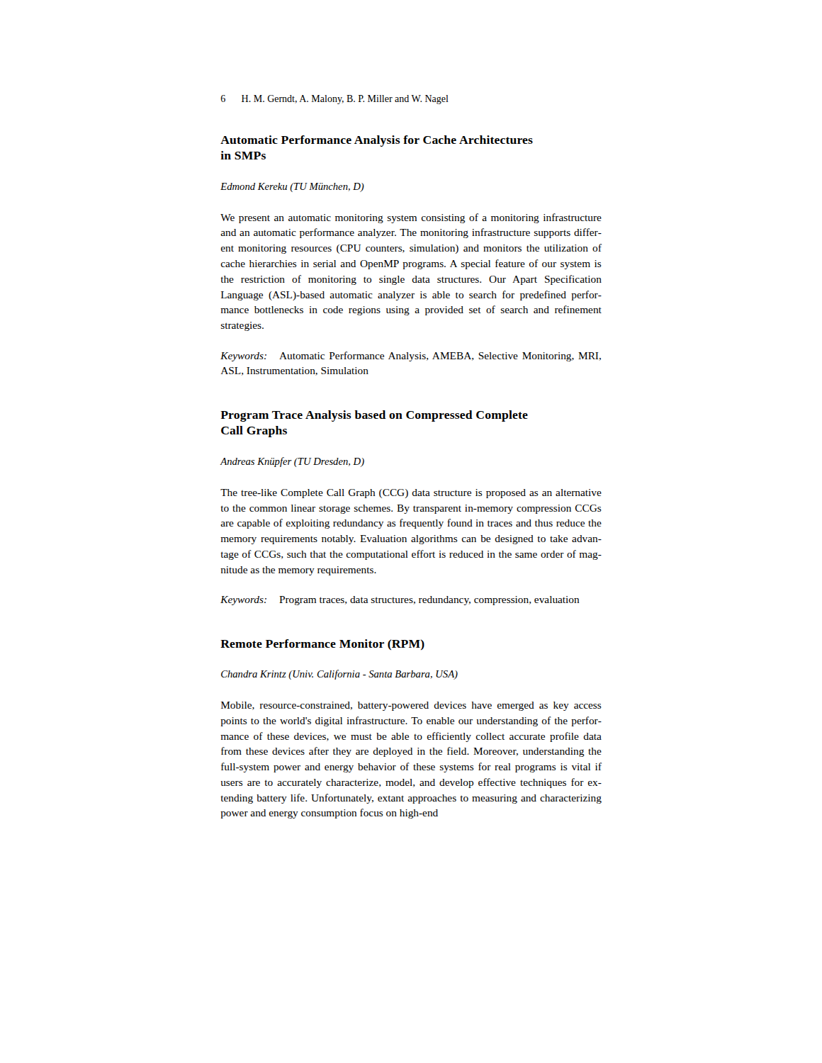6 H. M. Gerndt, A. Malony, B. P. Miller and W. Nagel
Automatic Performance Analysis for Cache Architectures
in SMPs
Edmond Kereku (TU München, D)
We present an automatic monitoring system consisting of a monitoring infrastructure and an automatic performance analyzer. The monitoring infrastructure supports different monitoring resources (CPU counters, simulation) and monitors the utilization of cache hierarchies in serial and OpenMP programs. A special feature of our system is the restriction of monitoring to single data structures. Our Apart Specification Language (ASL)-based automatic analyzer is able to search for predefined performance bottlenecks in code regions using a provided set of search and refinement strategies.
Keywords: Automatic Performance Analysis, AMEBA, Selective Monitoring, MRI, ASL, Instrumentation, Simulation
Program Trace Analysis based on Compressed Complete
Call Graphs
Andreas Knüpfer (TU Dresden, D)
The tree-like Complete Call Graph (CCG) data structure is proposed as an alternative to the common linear storage schemes. By transparent in-memory compression CCGs are capable of exploiting redundancy as frequently found in traces and thus reduce the memory requirements notably. Evaluation algorithms can be designed to take advantage of CCGs, such that the computational effort is reduced in the same order of magnitude as the memory requirements.
Keywords: Program traces, data structures, redundancy, compression, evaluation
Remote Performance Monitor (RPM)
Chandra Krintz (Univ. California - Santa Barbara, USA)
Mobile, resource-constrained, battery-powered devices have emerged as key access points to the world's digital infrastructure. To enable our understanding of the performance of these devices, we must be able to efficiently collect accurate profile data from these devices after they are deployed in the field. Moreover, understanding the full-system power and energy behavior of these systems for real programs is vital if users are to accurately characterize, model, and develop effective techniques for extending battery life. Unfortunately, extant approaches to measuring and characterizing power and energy consumption focus on high-end